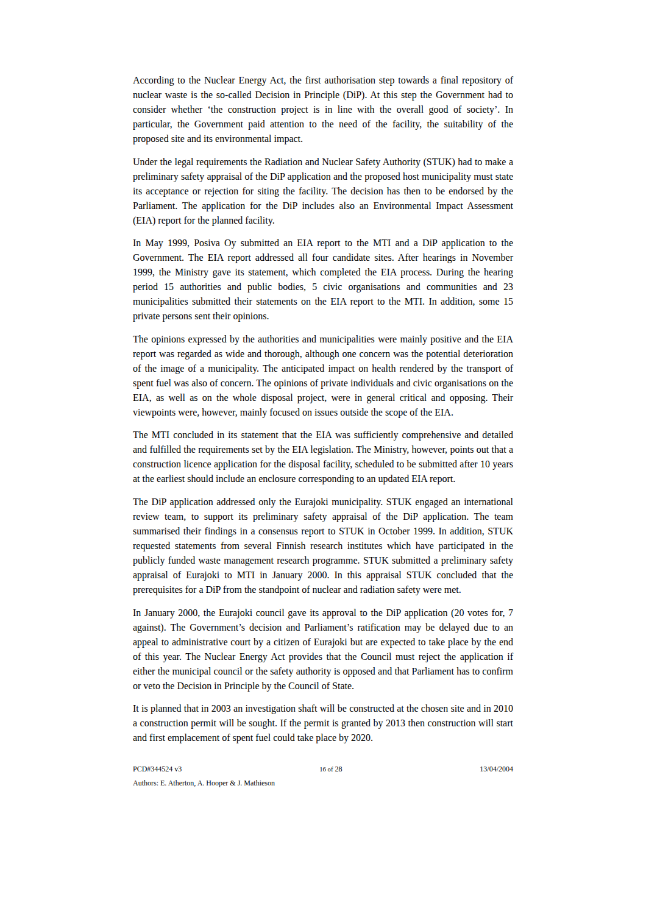According to the Nuclear Energy Act, the first authorisation step towards a final repository of nuclear waste is the so-called Decision in Principle (DiP). At this step the Government had to consider whether ‘the construction project is in line with the overall good of society’. In particular, the Government paid attention to the need of the facility, the suitability of the proposed site and its environmental impact.
Under the legal requirements the Radiation and Nuclear Safety Authority (STUK) had to make a preliminary safety appraisal of the DiP application and the proposed host municipality must state its acceptance or rejection for siting the facility. The decision has then to be endorsed by the Parliament. The application for the DiP includes also an Environmental Impact Assessment (EIA) report for the planned facility.
In May 1999, Posiva Oy submitted an EIA report to the MTI and a DiP application to the Government. The EIA report addressed all four candidate sites. After hearings in November 1999, the Ministry gave its statement, which completed the EIA process. During the hearing period 15 authorities and public bodies, 5 civic organisations and communities and 23 municipalities submitted their statements on the EIA report to the MTI. In addition, some 15 private persons sent their opinions.
The opinions expressed by the authorities and municipalities were mainly positive and the EIA report was regarded as wide and thorough, although one concern was the potential deterioration of the image of a municipality. The anticipated impact on health rendered by the transport of spent fuel was also of concern. The opinions of private individuals and civic organisations on the EIA, as well as on the whole disposal project, were in general critical and opposing. Their viewpoints were, however, mainly focused on issues outside the scope of the EIA.
The MTI concluded in its statement that the EIA was sufficiently comprehensive and detailed and fulfilled the requirements set by the EIA legislation. The Ministry, however, points out that a construction licence application for the disposal facility, scheduled to be submitted after 10 years at the earliest should include an enclosure corresponding to an updated EIA report.
The DiP application addressed only the Eurajoki municipality. STUK engaged an international review team, to support its preliminary safety appraisal of the DiP application. The team summarised their findings in a consensus report to STUK in October 1999. In addition, STUK requested statements from several Finnish research institutes which have participated in the publicly funded waste management research programme. STUK submitted a preliminary safety appraisal of Eurajoki to MTI in January 2000. In this appraisal STUK concluded that the prerequisites for a DiP from the standpoint of nuclear and radiation safety were met.
In January 2000, the Eurajoki council gave its approval to the DiP application (20 votes for, 7 against). The Government’s decision and Parliament’s ratification may be delayed due to an appeal to administrative court by a citizen of Eurajoki but are expected to take place by the end of this year. The Nuclear Energy Act provides that the Council must reject the application if either the municipal council or the safety authority is opposed and that Parliament has to confirm or veto the Decision in Principle by the Council of State.
It is planned that in 2003 an investigation shaft will be constructed at the chosen site and in 2010 a construction permit will be sought. If the permit is granted by 2013 then construction will start and first emplacement of spent fuel could take place by 2020.
PCD#344524 v3
16 of 28
13/04/2004
Authors: E. Atherton, A. Hooper & J. Mathieson